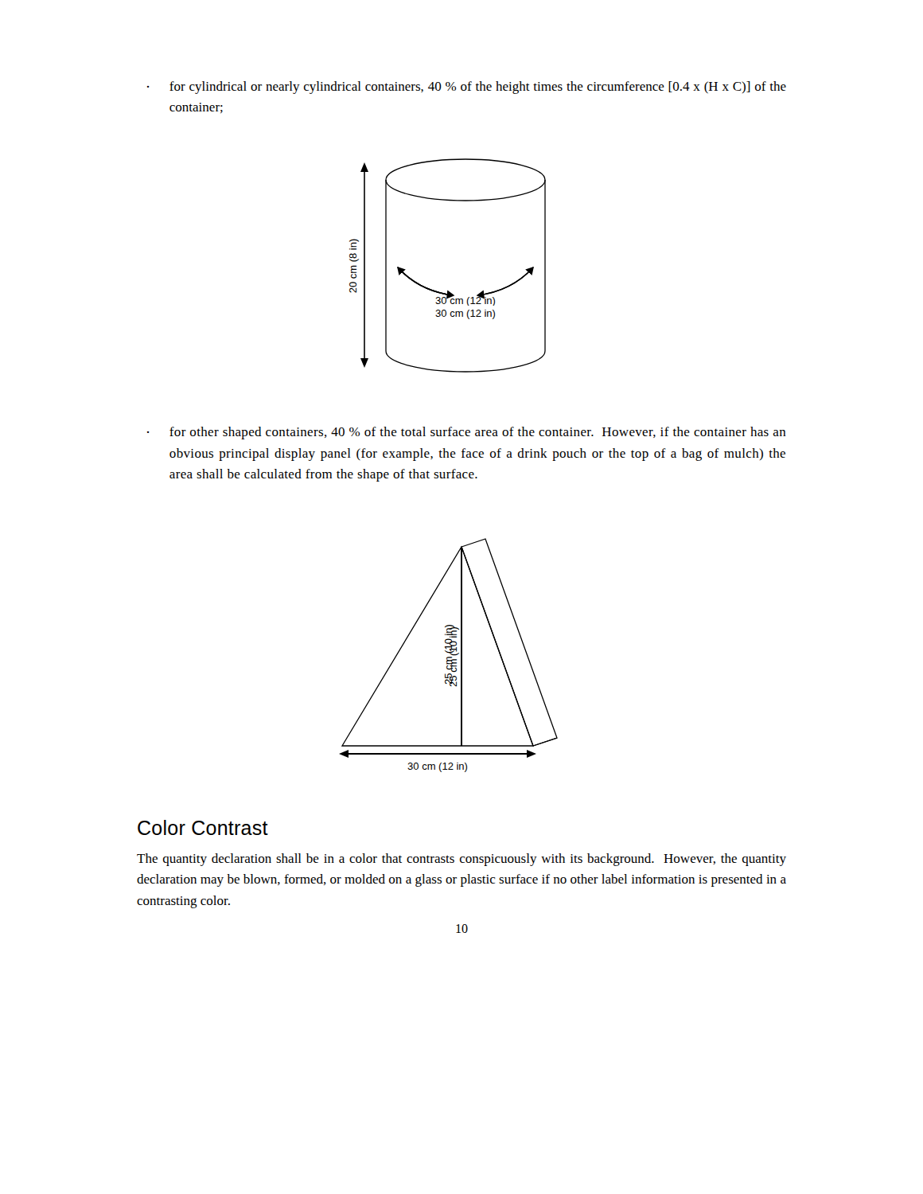for cylindrical or nearly cylindrical containers, 40 % of the height times the circumference [0.4 x (H x C)] of the container;
20 cm (8 in) 30 cm (12 in) 30 cm (12 in)
for other shaped containers, 40 % of the total surface area of the container. However, if the container has an obvious principal display panel (for example, the face of a drink pouch or the top of a bag of mulch) the area shall be calculated from the shape of that surface.
25 cm (10 in) 25 cm (10 in) 30 cm (12 in)
Color Contrast
The quantity declaration shall be in a color that contrasts conspicuously with its background. However, the quantity declaration may be blown, formed, or molded on a glass or plastic surface if no other label information is presented in a contrasting color.
10